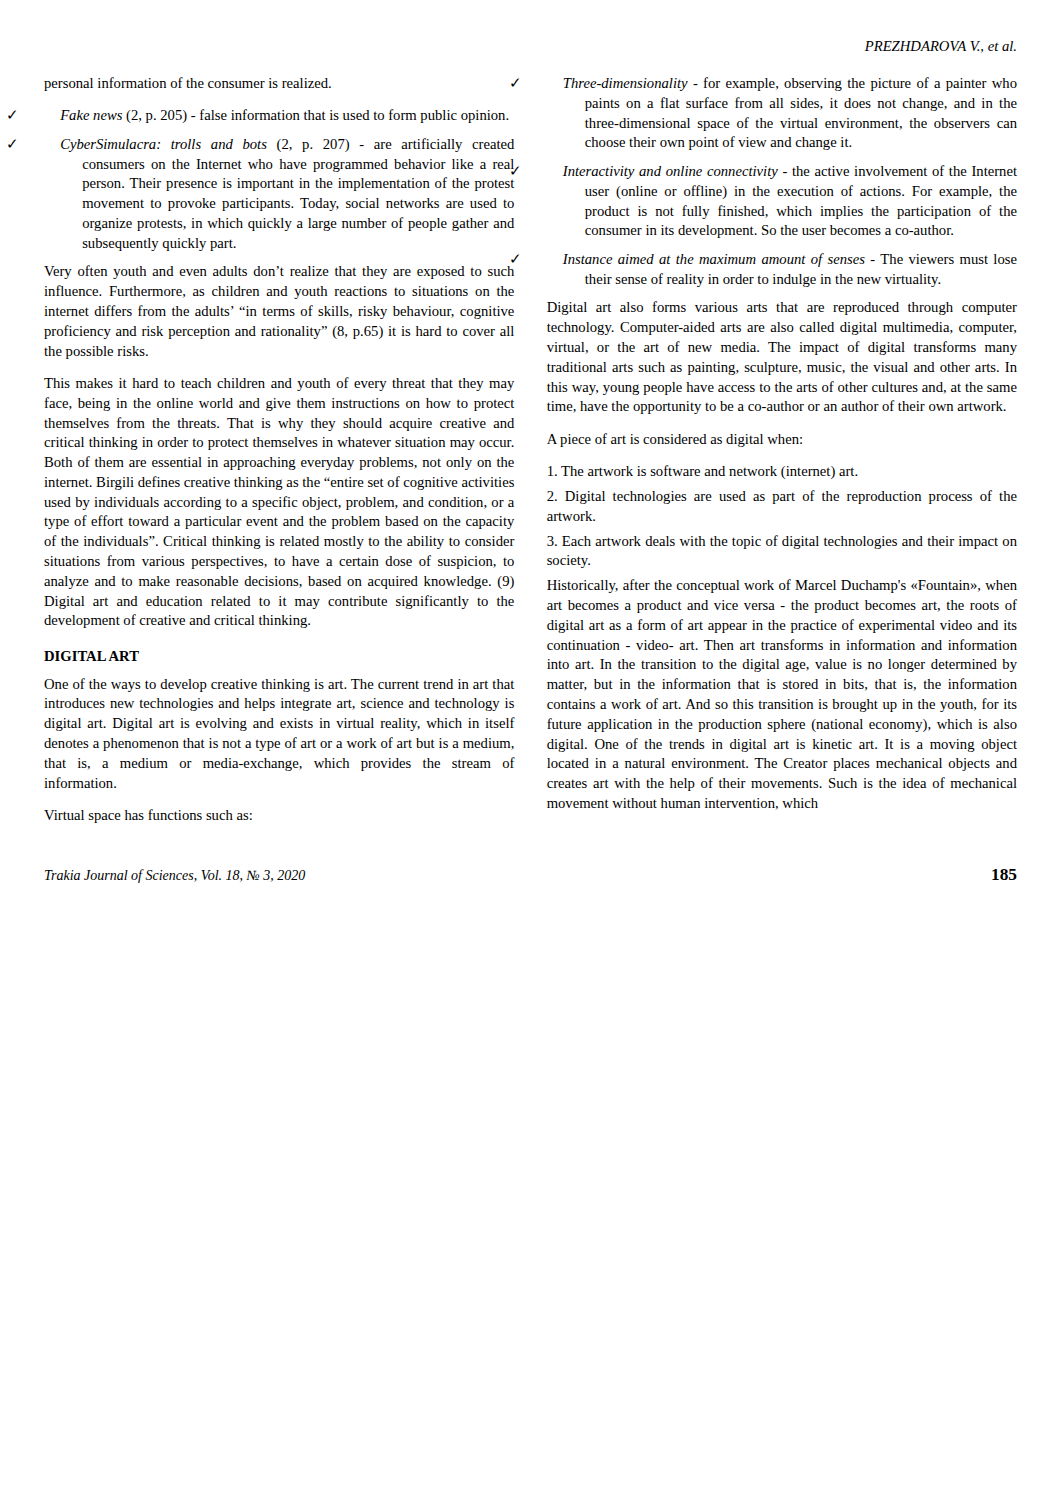PREZHDAROVA V., et al.
personal information of the consumer is realized.
✓Fake news (2, p. 205) - false information that is used to form public opinion.
✓CyberSimulacra: trolls and bots (2, p. 207) - are artificially created consumers on the Internet who have programmed behavior like a real person. Their presence is important in the implementation of the protest movement to provoke participants. Today, social networks are used to organize protests, in which quickly a large number of people gather and subsequently quickly part.
Very often youth and even adults don’t realize that they are exposed to such influence. Furthermore, as children and youth reactions to situations on the internet differs from the adults’ “in terms of skills, risky behaviour, cognitive proficiency and risk perception and rationality” (8, p.65) it is hard to cover all the possible risks.
This makes it hard to teach children and youth of every threat that they may face, being in the online world and give them instructions on how to protect themselves from the threats. That is why they should acquire creative and critical thinking in order to protect themselves in whatever situation may occur. Both of them are essential in approaching everyday problems, not only on the internet. Birgili defines creative thinking as the “entire set of cognitive activities used by individuals according to a specific object, problem, and condition, or a type of effort toward a particular event and the problem based on the capacity of the individuals”. Critical thinking is related mostly to the ability to consider situations from various perspectives, to have a certain dose of suspicion, to analyze and to make reasonable decisions, based on acquired knowledge. (9) Digital art and education related to it may contribute significantly to the development of creative and critical thinking.
Digital art
One of the ways to develop creative thinking is art. The current trend in art that introduces new technologies and helps integrate art, science and technology is digital art. Digital art is evolving and exists in virtual reality, which in itself denotes a phenomenon that is not a type of art or a work of art but is a medium, that is, a medium or media-exchange, which provides the stream of information.
Virtual space has functions such as:
✓Three-dimensionality - for example, observing the picture of a painter who paints on a flat surface from all sides, it does not change, and in the three-dimensional space of the virtual environment, the observers can choose their own point of view and change it.
✓Interactivity and online connectivity - the active involvement of the Internet user (online or offline) in the execution of actions. For example, the product is not fully finished, which implies the participation of the consumer in its development. So the user becomes a co-author.
✓Instance aimed at the maximum amount of senses - The viewers must lose their sense of reality in order to indulge in the new virtuality.
Digital art also forms various arts that are reproduced through computer technology. Computer-aided arts are also called digital multimedia, computer, virtual, or the art of new media. The impact of digital transforms many traditional arts such as painting, sculpture, music, the visual and other arts. In this way, young people have access to the arts of other cultures and, at the same time, have the opportunity to be a co-author or an author of their own artwork.
A piece of art is considered as digital when:
1. The artwork is software and network (internet) art.
2. Digital technologies are used as part of the reproduction process of the artwork.
3. Each artwork deals with the topic of digital technologies and their impact on society.
Historically, after the conceptual work of Marcel Duchamp's «Fountain», when art becomes a product and vice versa - the product becomes art, the roots of digital art as a form of art appear in the practice of experimental video and its continuation - video- art. Then art transforms in information and information into art. In the transition to the digital age, value is no longer determined by matter, but in the information that is stored in bits, that is, the information contains a work of art. And so this transition is brought up in the youth, for its future application in the production sphere (national economy), which is also digital. One of the trends in digital art is kinetic art. It is a moving object located in a natural environment. The Creator places mechanical objects and creates art with the help of their movements. Such is the idea of mechanical movement without human intervention, which
Trakia Journal of Sciences, Vol. 18, № 3, 2020 185